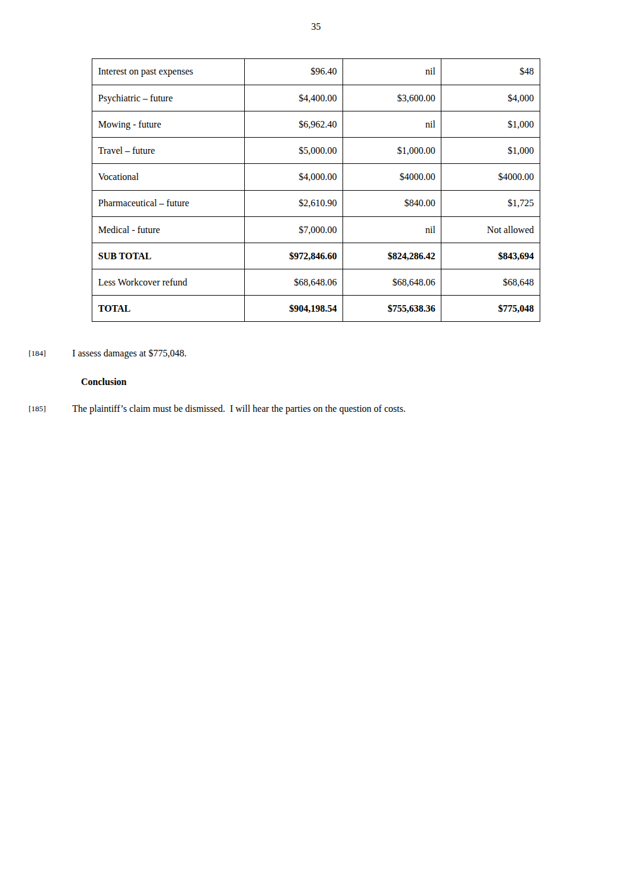35
| Interest on past expenses | $96.40 | nil | $48 |
| Psychiatric – future | $4,400.00 | $3,600.00 | $4,000 |
| Mowing - future | $6,962.40 | nil | $1,000 |
| Travel – future | $5,000.00 | $1,000.00 | $1,000 |
| Vocational | $4,000.00 | $4000.00 | $4000.00 |
| Pharmaceutical – future | $2,610.90 | $840.00 | $1,725 |
| Medical - future | $7,000.00 | nil | Not allowed |
| SUB TOTAL | $972,846.60 | $824,286.42 | $843,694 |
| Less Workcover refund | $68,648.06 | $68,648.06 | $68,648 |
| TOTAL | $904,198.54 | $755,638.36 | $775,048 |
[184]
I assess damages at $775,048.
Conclusion
[185]
The plaintiff’s claim must be dismissed. I will hear the parties on the question of costs.